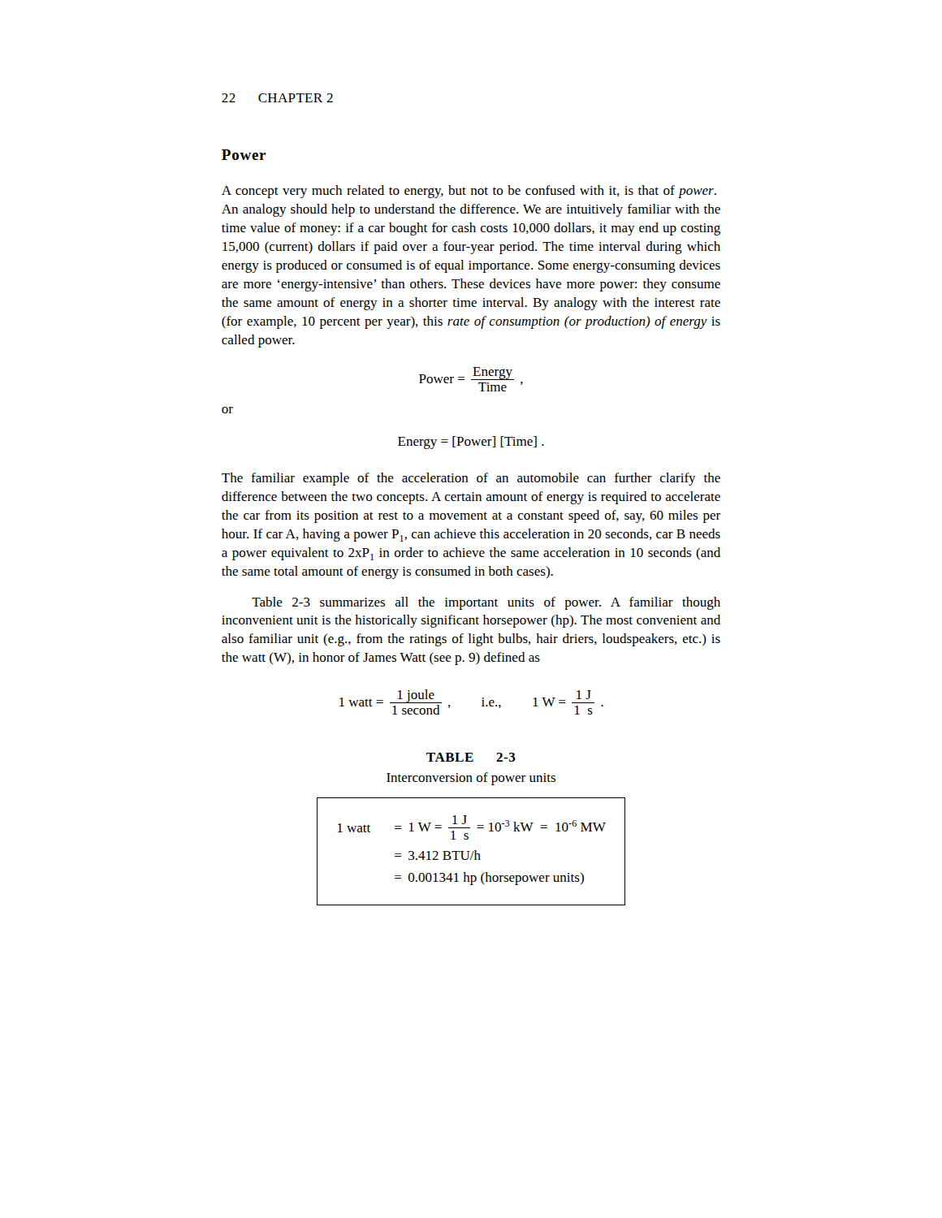22 CHAPTER 2
Power
A concept very much related to energy, but not to be confused with it, is that of power. An analogy should help to understand the difference. We are intuitively familiar with the time value of money: if a car bought for cash costs 10,000 dollars, it may end up costing 15,000 (current) dollars if paid over a four-year period. The time interval during which energy is produced or consumed is of equal importance. Some energy-consuming devices are more ‘energy-intensive’ than others. These devices have more power: they consume the same amount of energy in a shorter time interval. By analogy with the interest rate (for example, 10 percent per year), this rate of consumption (or production) of energy is called power.
Power = Energy Time ,
or
Energy = [Power] [Time] .
The familiar example of the acceleration of an automobile can further clarify the difference between the two concepts. A certain amount of energy is required to accelerate the car from its position at rest to a movement at a constant speed of, say, 60 miles per hour. If car A, having a power P1, can achieve this acceleration in 20 seconds, car B needs a power equivalent to 2xP1 in order to achieve the same acceleration in 10 seconds (and the same total amount of energy is consumed in both cases).
Table 2-3 summarizes all the important units of power. A familiar though inconvenient unit is the historically significant horsepower (hp). The most convenient and also familiar unit (e.g., from the ratings of light bulbs, hair driers, loudspeakers, etc.) is the watt (W), in honor of James Watt (see p. 9) defined as
1 watt = 1 joule 1 second , i.e., 1 W = 1 J 1 s .
TABLE2-3
Interconversion of power units
| 1 watt | = | 1 W = 1 J 1 s = 10 -3 kW = 10 -6 MW |
| | = | 3.412 BTU/h |
| | = | 0.001341 hp (horsepower units) |